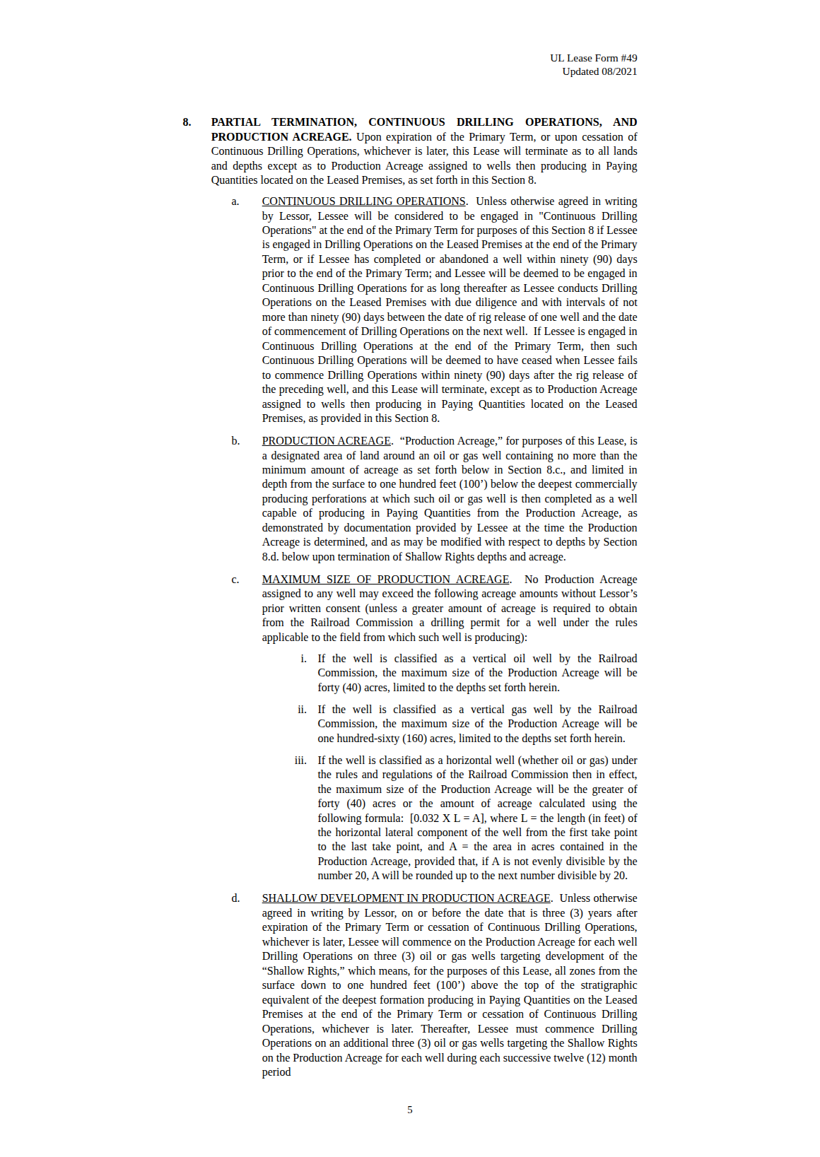UL Lease Form #49
Updated 08/2021
8.
Partial Termination, Continuous Drilling Operations, and Production Acreage. Upon expiration of the Primary Term, or upon cessation of Continuous Drilling Operations, whichever is later, this Lease will terminate as to all lands and depths except as to Production Acreage assigned to wells then producing in Paying Quantities located on the Leased Premises, as set forth in this Section 8.
a.
CONTINUOUS DRILLING OPERATIONS. Unless otherwise agreed in writing by Lessor, Lessee will be considered to be engaged in "Continuous Drilling Operations" at the end of the Primary Term for purposes of this Section 8 if Lessee is engaged in Drilling Operations on the Leased Premises at the end of the Primary Term, or if Lessee has completed or abandoned a well within ninety (90) days prior to the end of the Primary Term; and Lessee will be deemed to be engaged in Continuous Drilling Operations for as long thereafter as Lessee conducts Drilling Operations on the Leased Premises with due diligence and with intervals of not more than ninety (90) days between the date of rig release of one well and the date of commencement of Drilling Operations on the next well. If Lessee is engaged in Continuous Drilling Operations at the end of the Primary Term, then such Continuous Drilling Operations will be deemed to have ceased when Lessee fails to commence Drilling Operations within ninety (90) days after the rig release of the preceding well, and this Lease will terminate, except as to Production Acreage assigned to wells then producing in Paying Quantities located on the Leased Premises, as provided in this Section 8.
b.
PRODUCTION ACREAGE. “Production Acreage,” for purposes of this Lease, is a designated area of land around an oil or gas well containing no more than the minimum amount of acreage as set forth below in Section 8.c., and limited in depth from the surface to one hundred feet (100’) below the deepest commercially producing perforations at which such oil or gas well is then completed as a well capable of producing in Paying Quantities from the Production Acreage, as demonstrated by documentation provided by Lessee at the time the Production Acreage is determined, and as may be modified with respect to depths by Section 8.d. below upon termination of Shallow Rights depths and acreage.
c.
MAXIMUM SIZE OF PRODUCTION ACREAGE. No Production Acreage assigned to any well may exceed the following acreage amounts without Lessor’s prior written consent (unless a greater amount of acreage is required to obtain from the Railroad Commission a drilling permit for a well under the rules applicable to the field from which such well is producing):
i.
If the well is classified as a vertical oil well by the Railroad Commission, the maximum size of the Production Acreage will be forty (40) acres, limited to the depths set forth herein.
ii.
If the well is classified as a vertical gas well by the Railroad Commission, the maximum size of the Production Acreage will be one hundred-sixty (160) acres, limited to the depths set forth herein.
iii.
If the well is classified as a horizontal well (whether oil or gas) under the rules and regulations of the Railroad Commission then in effect, the maximum size of the Production Acreage will be the greater of forty (40) acres or the amount of acreage calculated using the following formula: [0.032 X L = A], where L = the length (in feet) of the horizontal lateral component of the well from the first take point to the last take point, and A = the area in acres contained in the Production Acreage, provided that, if A is not evenly divisible by the number 20, A will be rounded up to the next number divisible by 20.
d.
SHALLOW DEVELOPMENT IN PRODUCTION ACREAGE. Unless otherwise agreed in writing by Lessor, on or before the date that is three (3) years after expiration of the Primary Term or cessation of Continuous Drilling Operations, whichever is later, Lessee will commence on the Production Acreage for each well Drilling Operations on three (3) oil or gas wells targeting development of the “Shallow Rights,” which means, for the purposes of this Lease, all zones from the surface down to one hundred feet (100’) above the top of the stratigraphic equivalent of the deepest formation producing in Paying Quantities on the Leased Premises at the end of the Primary Term or cessation of Continuous Drilling Operations, whichever is later. Thereafter, Lessee must commence Drilling Operations on an additional three (3) oil or gas wells targeting the Shallow Rights on the Production Acreage for each well during each successive twelve (12) month period
5